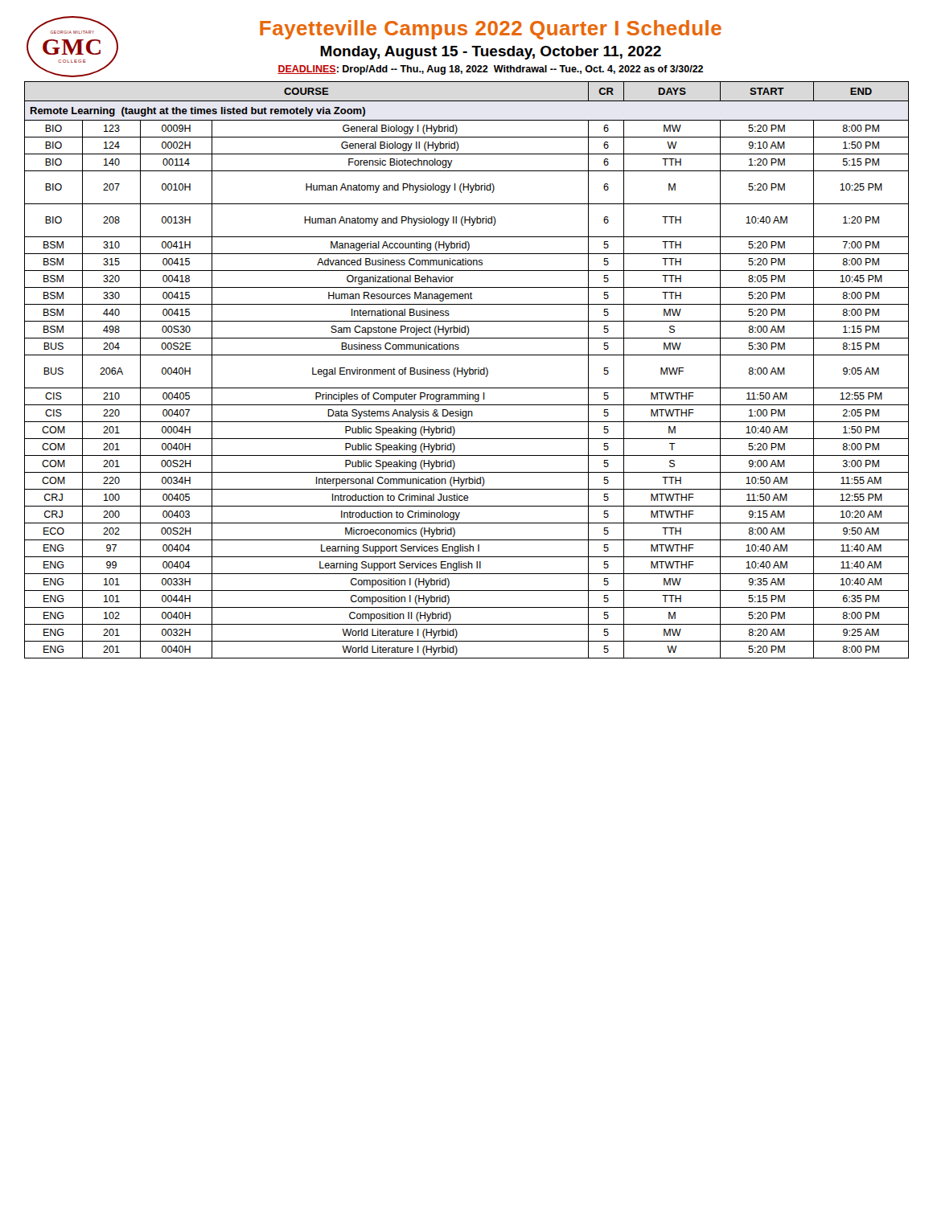GEORGIA MILITARY
GMC
COLLEGE
Fayetteville Campus 2022 Quarter I Schedule
Monday, August 15 - Tuesday, October 11, 2022
DEADLINES: Drop/Add -- Thu., Aug 18, 2022 Withdrawal -- Tue., Oct. 4, 2022 as of 3/30/22
| COURSE | CR | DAYS | START | END |
| --- | --- | --- | --- | --- |
| Remote Learning (taught at the times listed but remotely via Zoom) |
| BIO | 123 | 0009H | General Biology I (Hybrid) | 6 | MW | 5:20 PM | 8:00 PM |
| BIO | 124 | 0002H | General Biology II (Hybrid) | 6 | W | 9:10 AM | 1:50 PM |
| BIO | 140 | 00114 | Forensic Biotechnology | 6 | TTH | 1:20 PM | 5:15 PM |
| BIO | 207 | 0010H | Human Anatomy and Physiology I (Hybrid) | 6 | M | 5:20 PM | 10:25 PM |
| BIO | 208 | 0013H | Human Anatomy and Physiology II (Hybrid) | 6 | TTH | 10:40 AM | 1:20 PM |
| BSM | 310 | 0041H | Managerial Accounting (Hybrid) | 5 | TTH | 5:20 PM | 7:00 PM |
| BSM | 315 | 00415 | Advanced Business Communications | 5 | TTH | 5:20 PM | 8:00 PM |
| BSM | 320 | 00418 | Organizational Behavior | 5 | TTH | 8:05 PM | 10:45 PM |
| BSM | 330 | 00415 | Human Resources Management | 5 | TTH | 5:20 PM | 8:00 PM |
| BSM | 440 | 00415 | International Business | 5 | MW | 5:20 PM | 8:00 PM |
| BSM | 498 | 00S30 | Sam Capstone Project (Hyrbid) | 5 | S | 8:00 AM | 1:15 PM |
| BUS | 204 | 00S2E | Business Communications | 5 | MW | 5:30 PM | 8:15 PM |
| BUS | 206A | 0040H | Legal Environment of Business (Hybrid) | 5 | MWF | 8:00 AM | 9:05 AM |
| CIS | 210 | 00405 | Principles of Computer Programming I | 5 | MTWTHF | 11:50 AM | 12:55 PM |
| CIS | 220 | 00407 | Data Systems Analysis & Design | 5 | MTWTHF | 1:00 PM | 2:05 PM |
| COM | 201 | 0004H | Public Speaking (Hybrid) | 5 | M | 10:40 AM | 1:50 PM |
| COM | 201 | 0040H | Public Speaking (Hybrid) | 5 | T | 5:20 PM | 8:00 PM |
| COM | 201 | 00S2H | Public Speaking (Hybrid) | 5 | S | 9:00 AM | 3:00 PM |
| COM | 220 | 0034H | Interpersonal Communication (Hyrbid) | 5 | TTH | 10:50 AM | 11:55 AM |
| CRJ | 100 | 00405 | Introduction to Criminal Justice | 5 | MTWTHF | 11:50 AM | 12:55 PM |
| CRJ | 200 | 00403 | Introduction to Criminology | 5 | MTWTHF | 9:15 AM | 10:20 AM |
| ECO | 202 | 00S2H | Microeconomics (Hybrid) | 5 | TTH | 8:00 AM | 9:50 AM |
| ENG | 97 | 00404 | Learning Support Services English I | 5 | MTWTHF | 10:40 AM | 11:40 AM |
| ENG | 99 | 00404 | Learning Support Services English II | 5 | MTWTHF | 10:40 AM | 11:40 AM |
| ENG | 101 | 0033H | Composition I (Hybrid) | 5 | MW | 9:35 AM | 10:40 AM |
| ENG | 101 | 0044H | Composition I (Hybrid) | 5 | TTH | 5:15 PM | 6:35 PM |
| ENG | 102 | 0040H | Composition II (Hybrid) | 5 | M | 5:20 PM | 8:00 PM |
| ENG | 201 | 0032H | World Literature I (Hyrbid) | 5 | MW | 8:20 AM | 9:25 AM |
| ENG | 201 | 0040H | World Literature I (Hyrbid) | 5 | W | 5:20 PM | 8:00 PM |